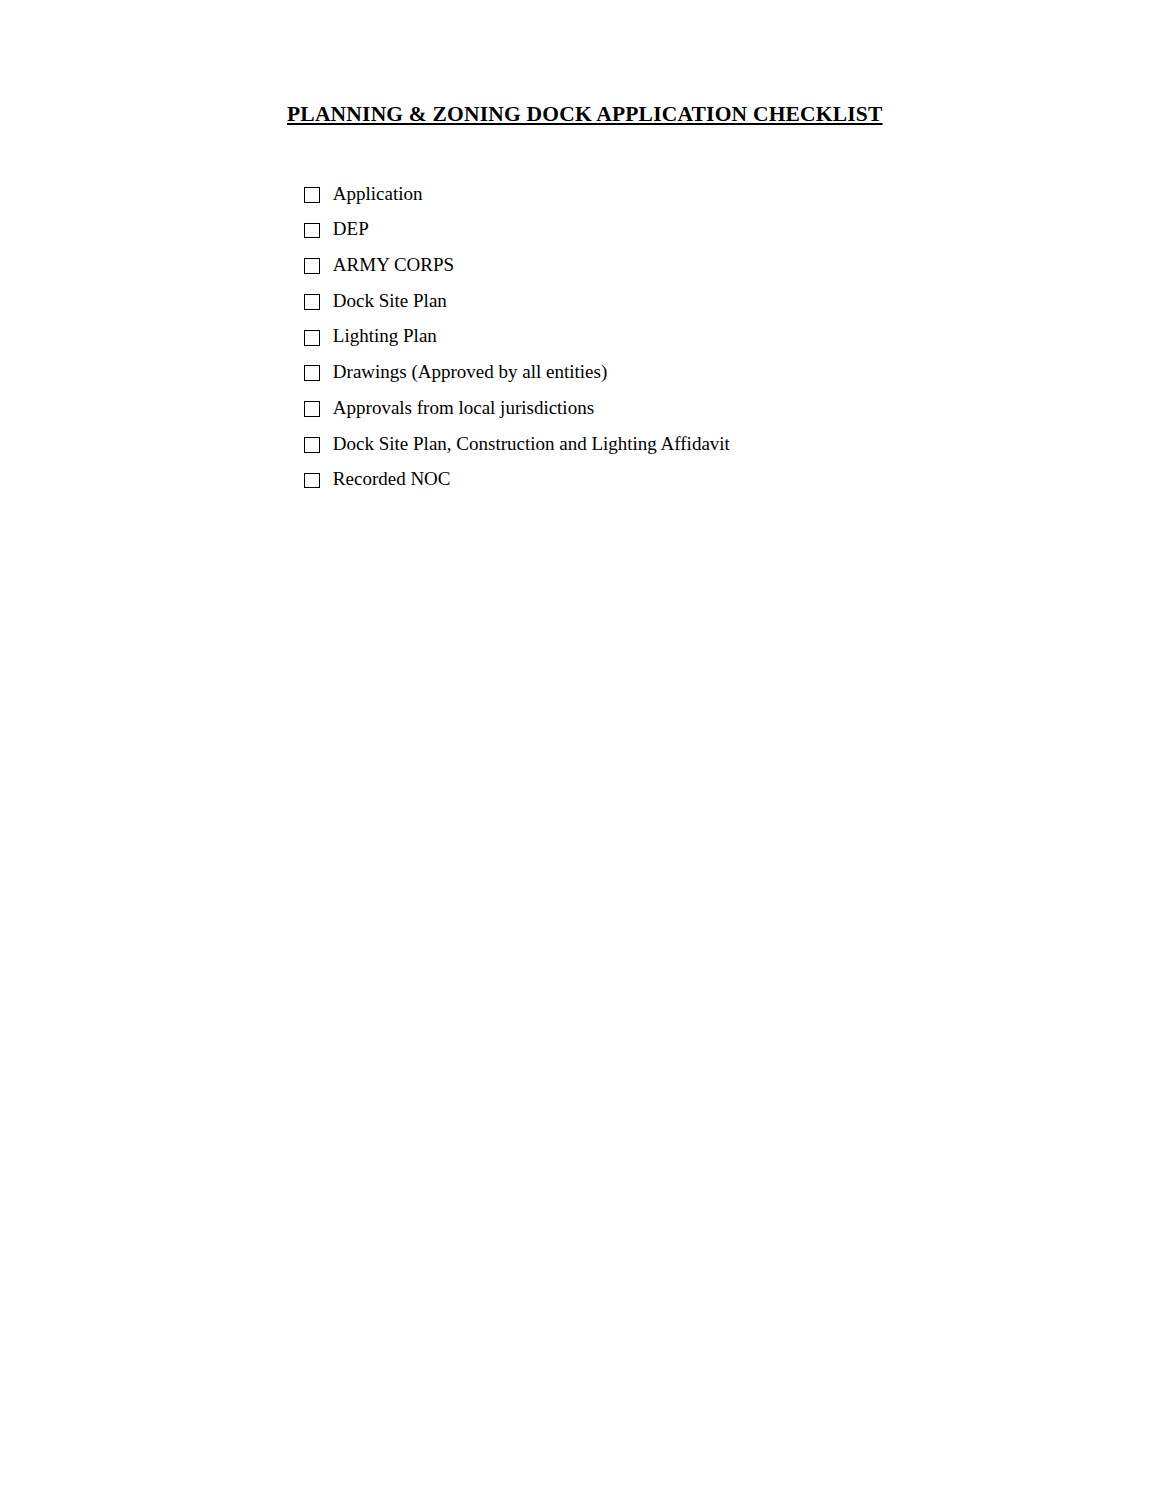PLANNING & ZONING DOCK APPLICATION CHECKLIST
Application
DEP
ARMY CORPS
Dock Site Plan
Lighting Plan
Drawings (Approved by all entities)
Approvals from local jurisdictions
Dock Site Plan, Construction and Lighting Affidavit
Recorded NOC